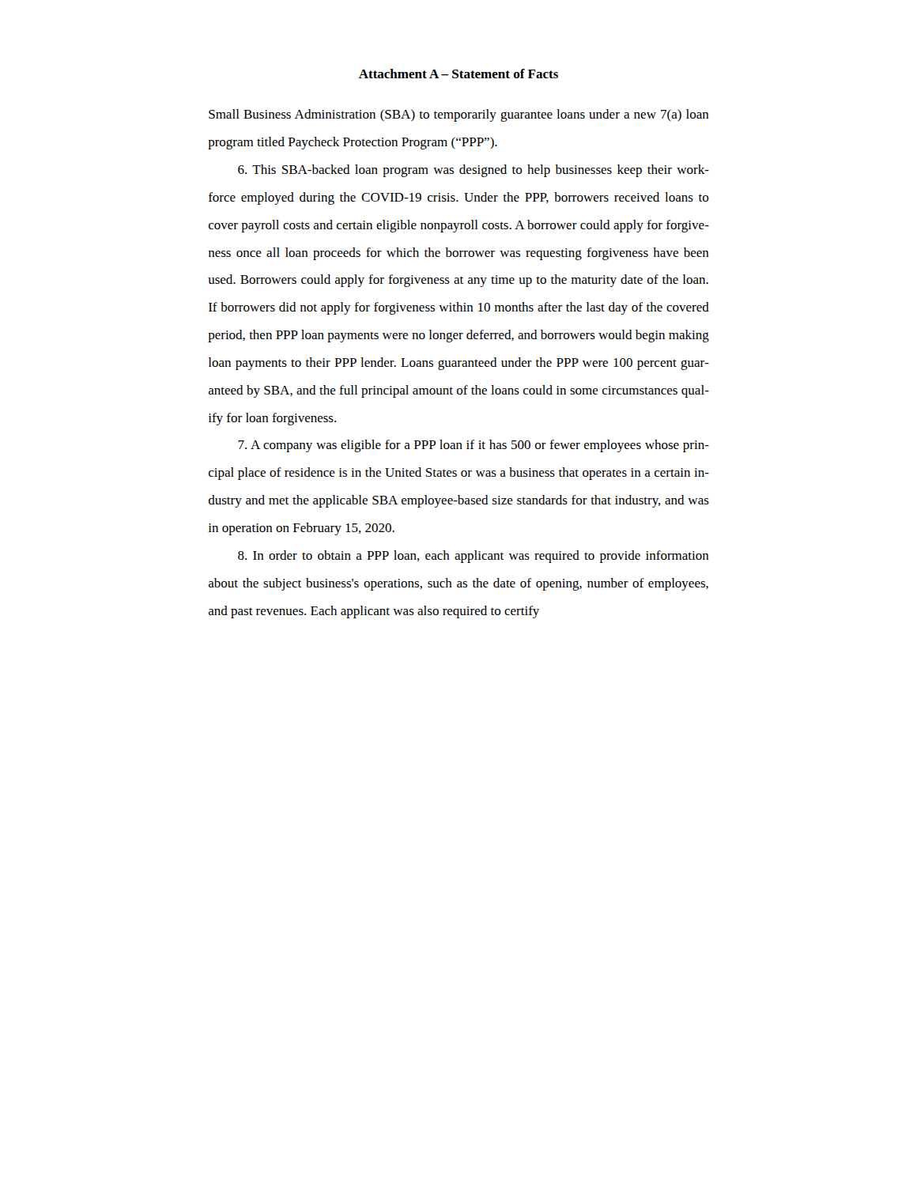Attachment A – Statement of Facts
Small Business Administration (SBA) to temporarily guarantee loans under a new 7(a) loan program titled Paycheck Protection Program (“PPP”).
6. This SBA-backed loan program was designed to help businesses keep their workforce employed during the COVID-19 crisis. Under the PPP, borrowers received loans to cover payroll costs and certain eligible nonpayroll costs. A borrower could apply for forgiveness once all loan proceeds for which the borrower was requesting forgiveness have been used. Borrowers could apply for forgiveness at any time up to the maturity date of the loan. If borrowers did not apply for forgiveness within 10 months after the last day of the covered period, then PPP loan payments were no longer deferred, and borrowers would begin making loan payments to their PPP lender. Loans guaranteed under the PPP were 100 percent guaranteed by SBA, and the full principal amount of the loans could in some circumstances qualify for loan forgiveness.
7. A company was eligible for a PPP loan if it has 500 or fewer employees whose principal place of residence is in the United States or was a business that operates in a certain industry and met the applicable SBA employee-based size standards for that industry, and was in operation on February 15, 2020.
8. In order to obtain a PPP loan, each applicant was required to provide information about the subject business's operations, such as the date of opening, number of employees, and past revenues. Each applicant was also required to certify